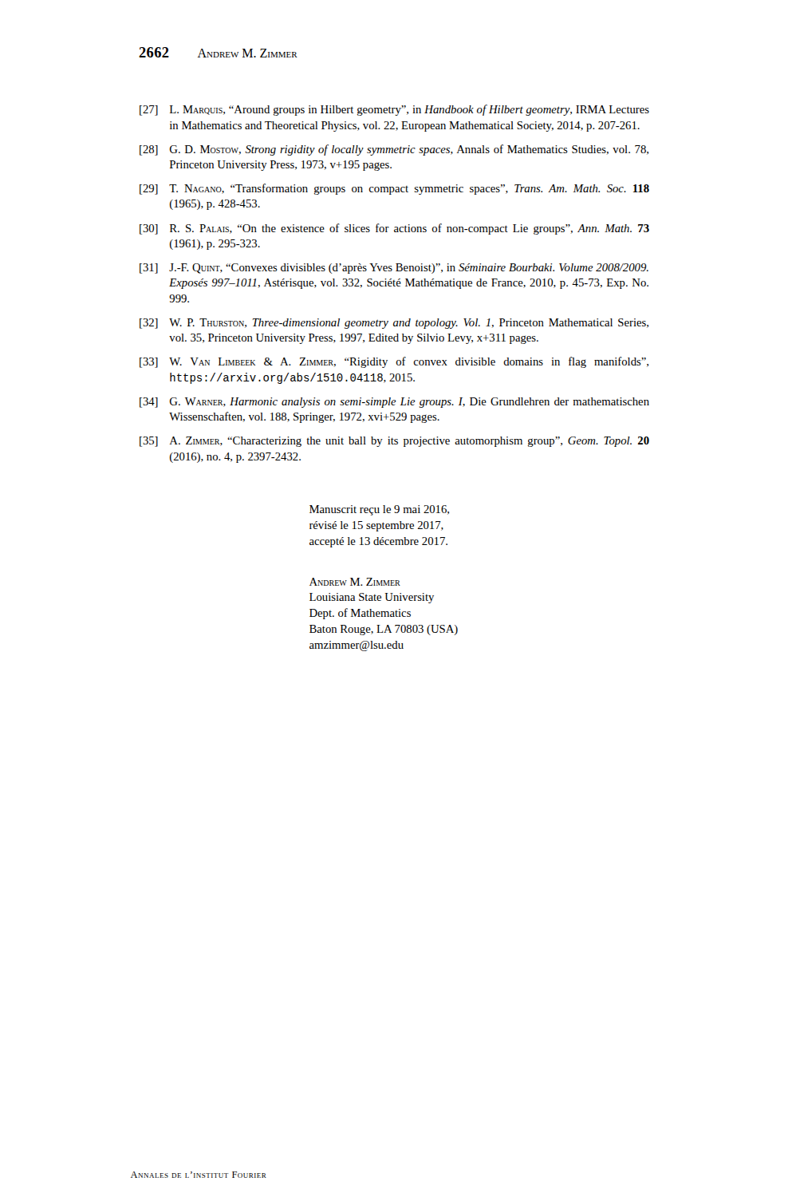2662 Andrew M. Zimmer
[27] L. Marquis, “Around groups in Hilbert geometry”, in Handbook of Hilbert geometry, IRMA Lectures in Mathematics and Theoretical Physics, vol. 22, European Mathematical Society, 2014, p. 207-261.
[28] G. D. Mostow, Strong rigidity of locally symmetric spaces, Annals of Mathematics Studies, vol. 78, Princeton University Press, 1973, v+195 pages.
[29] T. Nagano, “Transformation groups on compact symmetric spaces”, Trans. Am. Math. Soc. 118 (1965), p. 428-453.
[30] R. S. Palais, “On the existence of slices for actions of non-compact Lie groups”, Ann. Math. 73 (1961), p. 295-323.
[31] J.-F. Quint, “Convexes divisibles (d’après Yves Benoist)”, in Séminaire Bourbaki. Volume 2008/2009. Exposés 997–1011, Astérisque, vol. 332, Société Mathématique de France, 2010, p. 45-73, Exp. No. 999.
[32] W. P. Thurston, Three-dimensional geometry and topology. Vol. 1, Princeton Mathematical Series, vol. 35, Princeton University Press, 1997, Edited by Silvio Levy, x+311 pages.
[33] W. Van Limbeek & A. Zimmer, “Rigidity of convex divisible domains in flag manifolds”, https://arxiv.org/abs/1510.04118, 2015.
[34] G. Warner, Harmonic analysis on semi-simple Lie groups. I, Die Grundlehren der mathematischen Wissenschaften, vol. 188, Springer, 1972, xvi+529 pages.
[35] A. Zimmer, “Characterizing the unit ball by its projective automorphism group”, Geom. Topol. 20 (2016), no. 4, p. 2397-2432.
Manuscrit reçu le 9 mai 2016,
révisé le 15 septembre 2017,
accepté le 13 décembre 2017.
Andrew M. Zimmer
Louisiana State University
Dept. of Mathematics
Baton Rouge, LA 70803 (USA)
amzimmer@lsu.edu
Annales de l’institut Fourier